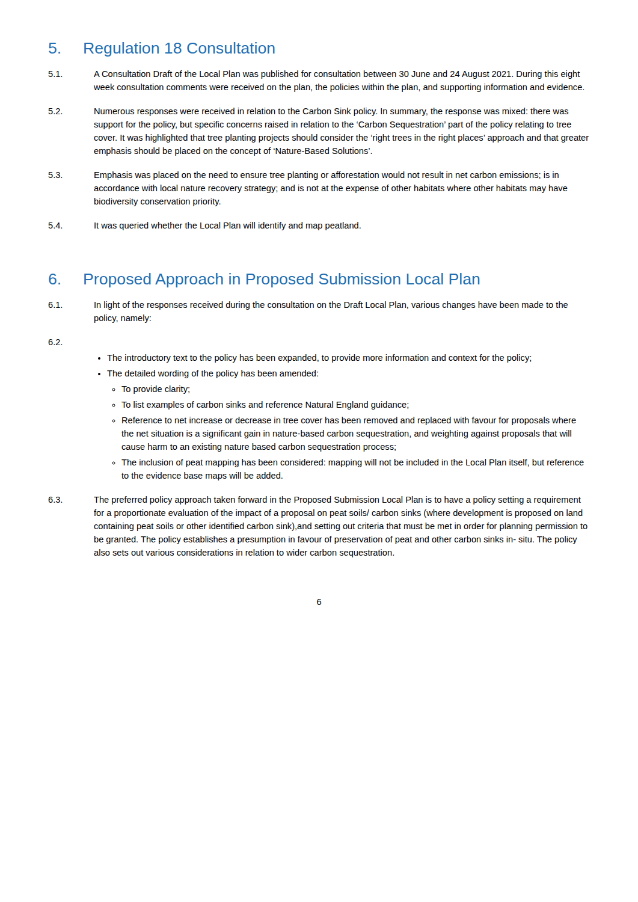5.
Regulation 18 Consultation
5.1. A Consultation Draft of the Local Plan was published for consultation between 30 June and 24 August 2021. During this eight week consultation comments were received on the plan, the policies within the plan, and supporting information and evidence.
5.2. Numerous responses were received in relation to the Carbon Sink policy. In summary, the response was mixed: there was support for the policy, but specific concerns raised in relation to the ‘Carbon Sequestration’ part of the policy relating to tree cover. It was highlighted that tree planting projects should consider the ‘right trees in the right places’ approach and that greater emphasis should be placed on the concept of ‘Nature-Based Solutions’.
5.3. Emphasis was placed on the need to ensure tree planting or afforestation would not result in net carbon emissions; is in accordance with local nature recovery strategy; and is not at the expense of other habitats where other habitats may have biodiversity conservation priority.
5.4. It was queried whether the Local Plan will identify and map peatland.
6.
Proposed Approach in Proposed Submission Local Plan
6.1. In light of the responses received during the consultation on the Draft Local Plan, various changes have been made to the policy, namely:
6.2.
The introductory text to the policy has been expanded, to provide more information and context for the policy;
The detailed wording of the policy has been amended:
To provide clarity;
To list examples of carbon sinks and reference Natural England guidance;
Reference to net increase or decrease in tree cover has been removed and replaced with favour for proposals where the net situation is a significant gain in nature-based carbon sequestration, and weighting against proposals that will cause harm to an existing nature based carbon sequestration process;
The inclusion of peat mapping has been considered: mapping will not be included in the Local Plan itself, but reference to the evidence base maps will be added.
6.3. The preferred policy approach taken forward in the Proposed Submission Local Plan is to have a policy setting a requirement for a proportionate evaluation of the impact of a proposal on peat soils/ carbon sinks (where development is proposed on land containing peat soils or other identified carbon sink),and setting out criteria that must be met in order for planning permission to be granted. The policy establishes a presumption in favour of preservation of peat and other carbon sinks in- situ. The policy also sets out various considerations in relation to wider carbon sequestration.
6